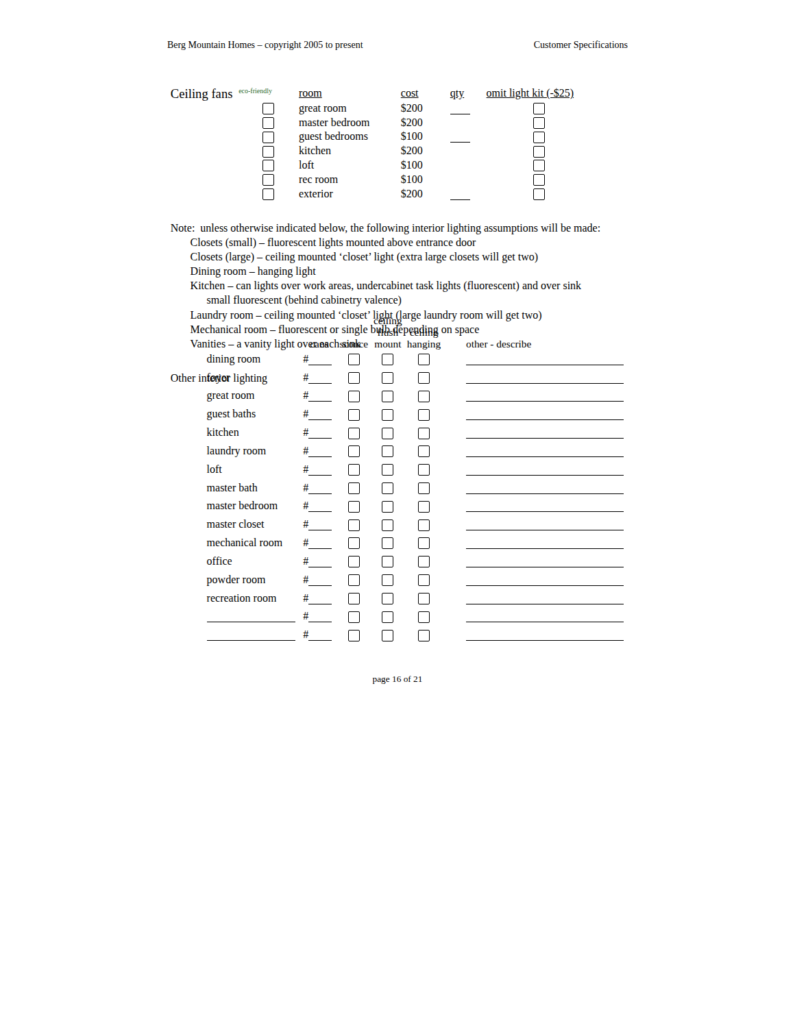Berg Mountain Homes – copyright 2005 to present
Customer Specifications
Ceiling fans eco-friendly
| | room | cost | qty | omit light kit (-$25) |
| --- | --- | --- | --- | --- |
| | great room | $200 | | |
| | master bedroom | $200 | | |
| | guest bedrooms | $100 | | |
| | kitchen | $200 | | |
| | loft | $100 | | |
| | rec room | $100 | | |
| | exterior | $200 | | |
Note: unless otherwise indicated below, the following interior lighting assumptions will be made:
Closets (small) – fluorescent lights mounted above entrance door
Closets (large) – ceiling mounted ‘closet’ light (extra large closets will get two)
Dining room – hanging light
Kitchen – can lights over work areas, undercabinet task lights (fluorescent) and over sink small fluorescent (behind cabinetry valence)
Laundry room – ceiling mounted ‘closet’ light (large laundry room will get two)
Mechanical room – fluorescent or single bulb depending on space
Vanities – a vanity light over each sink
Other interior lighting
| | | | ceiling | | |
| --- | --- | --- | --- | --- | --- |
| | | | flush | ceiling | |
| | cans | sconce | mount | hanging | other - describe |
| dining room | # | | | | |
| foyer | # | | | | |
| great room | # | | | | |
| guest baths | # | | | | |
| kitchen | # | | | | |
| laundry room | # | | | | |
| loft | # | | | | |
| master bath | # | | | | |
| master bedroom | # | | | | |
| master closet | # | | | | |
| mechanical room | # | | | | |
| office | # | | | | |
| powder room | # | | | | |
| recreation room | # | | | | |
| | # | | | | |
| | # | | | | |
page 16 of 21